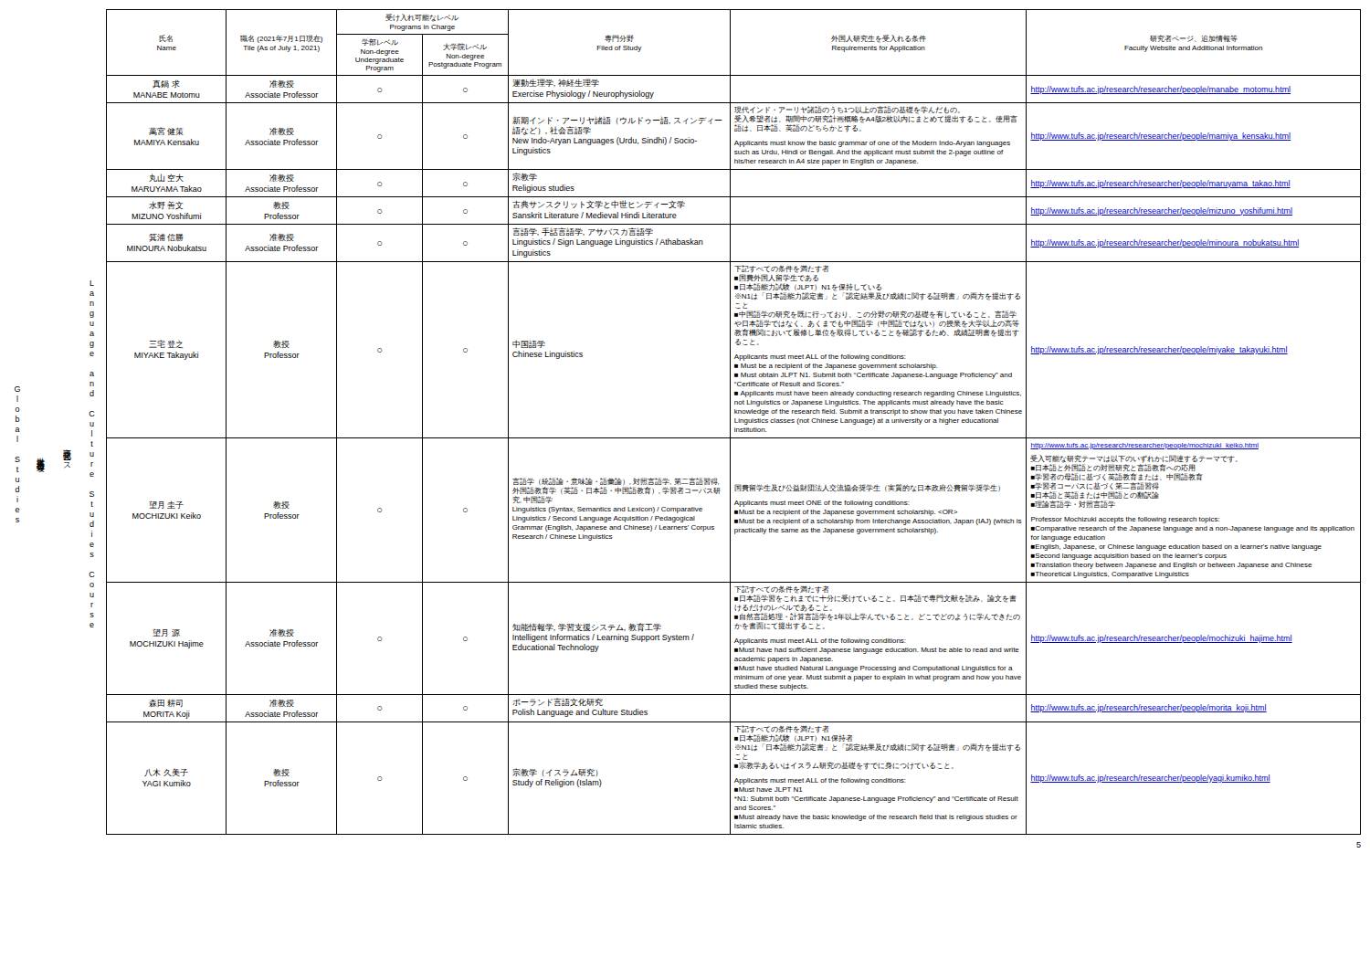| | | | | 氏名 Name | 職名 (2021年7月1日現在) Tile (As of July 1, 2021) | 受け入れ可能なレベル Programs in Charge | 専門分野 Filed of Study | 外国人研究生を受入れる条件 Requirements for Application | 研究者ページ、追加情報等 Faculty Website and Additional Information |
| --- | --- | --- | --- | --- | --- | --- | --- | --- | --- |
| 学部レベル Non-degree Undergraduate Program | 大学院レベル Non-degree Postgraduate Program |
| Global Studies | 世界言語社会専攻 | 言語文化コース | Language and Culture Studies Course | 真鍋 求 MANABE Motomu | 准教授 Associate Professor | ○ | ○ | 運動生理学, 神経生理学 Exercise Physiology / Neurophysiology | | http://www.tufs.ac.jp/research/researcher/people/manabe_motomu.html |
| 萬宮 健策 MAMIYA Kensaku | 准教授 Associate Professor | ○ | ○ | 新期インド・アーリヤ諸語（ウルドゥー語, スィンディー語など）, 社会言語学 New Indo-Aryan Languages (Urdu, Sindhi) / Socio-Linguistics | 現代インド・アーリヤ諸語のうち1つ以上の言語の基礎を学んだもの。 受入希望者は、期間中の研究計画概略をA4版2枚以内にまとめて提出すること。使用言語は、日本語、英語のどちらかとする。 Applicants must know the basic grammar of one of the Modern Indo-Aryan languages such as Urdu, Hindi or Bengali. And the applicant must submit the 2-page outline of his/her research in A4 size paper in English or Japanese. | http://www.tufs.ac.jp/research/researcher/people/mamiya_kensaku.html |
| 丸山 空大 MARUYAMA Takao | 准教授 Associate Professor | ○ | ○ | 宗教学 Religious studies | | http://www.tufs.ac.jp/research/researcher/people/maruyama_takao.html |
| 水野 善文 MIZUNO Yoshifumi | 教授 Professor | ○ | ○ | 古典サンスクリット文学と中世ヒンディー文学 Sanskrit Literature / Medieval Hindi Literature | | http://www.tufs.ac.jp/research/researcher/people/mizuno_yoshifumi.html |
| 箕浦 信勝 MINOURA Nobukatsu | 准教授 Associate Professor | ○ | ○ | 言語学, 手話言語学, アサバスカ言語学 Linguistics / Sign Language Linguistics / Athabaskan Linguistics | | http://www.tufs.ac.jp/research/researcher/people/minoura_nobukatsu.html |
| 三宅 登之 MIYAKE Takayuki | 教授 Professor | ○ | ○ | 中国語学 Chinese Linguistics | 下記すべての条件を満たす者 ■国費外国人留学生である ■日本語能力試験（JLPT）N1を保持している ※N1は「日本語能力認定書」と「認定結果及び成績に関する証明書」の両方を提出すること ■中国語学の研究を既に行っており、この分野の研究の基礎を有していること。言語学や日本語学ではなく、あくまでも中国語学（中国語ではない）の授業を大学以上の高等教育機関において履修し単位を取得していることを確認するため、成績証明書を提出すること。 Applicants must meet ALL of the following conditions: ■ Must be a recipient of the Japanese government scholarship. ■ Must obtain JLPT N1. Submit both “Certificate Japanese-Language Proficiency” and “Certificate of Result and Scores.” ■ Applicants must have been already conducting research regarding Chinese Linguistics, not Linguistics or Japanese Linguistics. The applicants must already have the basic knowledge of the research field. Submit a transcript to show that you have taken Chinese Linguistics classes (not Chinese Language) at a university or a higher educational institution. | http://www.tufs.ac.jp/research/researcher/people/miyake_takayuki.html |
| 望月 圭子 MOCHIZUKI Keiko | 教授 Professor | ○ | ○ | 言語学（統語論・意味論・語彙論）, 対照言語学, 第二言語習得, 外国語教育学（英語・日本語・中国語教育）, 学習者コーパス研究, 中国語学 Linguistics (Syntax, Semantics and Lexicon) / Comparative Linguistics / Second Language Acquisition / Pedagogical Grammar (English, Japanese and Chinese) / Learners' Corpus Research / Chinese Linguistics | 国費留学生及び公益財団法人交流協会奨学生（実質的な日本政府公費留学奨学生） Applicants must meet ONE of the following conditions: ■Must be a recipient of the Japanese government scholarship. <OR> ■Must be a recipient of a scholarship from Interchange Association, Japan (IAJ) (which is practically the same as the Japanese government scholarship). | http://www.tufs.ac.jp/research/researcher/people/mochizuki_keiko.html 受入可能な研究テーマは以下のいずれかに関連するテーマです。 ■日本語と外国語との対照研究と言語教育への応用 ■学習者の母語に基づく英語教育または、中国語教育 ■学習者コーパスに基づく第二言語習得 ■日本語と英語または中国語との翻訳論 ■理論言語学・対照言語学 Professor Mochizuki accepts the following research topics: ■Comparative research of the Japanese language and a non-Japanese language and its application for language education ■English, Japanese, or Chinese language education based on a learner's native language ■Second language acquisition based on the learner's corpus ■Translation theory between Japanese and English or between Japanese and Chinese ■Theoretical Linguistics, Comparative Linguistics |
| 望月 源 MOCHIZUKI Hajime | 准教授 Associate Professor | ○ | ○ | 知能情報学, 学習支援システム, 教育工学 Intelligent Informatics / Learning Support System / Educational Technology | 下記すべての条件を満たす者 ■日本語学習をこれまでに十分に受けていること。日本語で専門文献を読み、論文を書けるだけのレベルであること。 ■自然言語処理・計算言語学を1年以上学んでいること。どこでどのように学んできたのかを書面にて提出すること。 Applicants must meet ALL of the following conditions: ■Must have had sufficient Japanese language education. Must be able to read and write academic papers in Japanese. ■Must have studied Natural Language Processing and Computational Linguistics for a minimum of one year. Must submit a paper to explain in what program and how you have studied these subjects. | http://www.tufs.ac.jp/research/researcher/people/mochizuki_hajime.html |
| 森田 耕司 MORITA Koji | 准教授 Associate Professor | ○ | ○ | ポーランド言語文化研究 Polish Language and Culture Studies | | http://www.tufs.ac.jp/research/researcher/people/morita_koji.html |
| 八木 久美子 YAGI Kumiko | 教授 Professor | ○ | ○ | 宗教学（イスラム研究） Study of Religion (Islam) | 下記すべての条件を満たす者 ■日本語能力試験（JLPT）N1保持者 ※N1は「日本語能力認定書」と「認定結果及び成績に関する証明書」の両方を提出すること ■宗教学あるいはイスラム研究の基礎をすでに身につけていること。 Applicants must meet ALL of the following conditions: ■Must have JLPT N1 *N1: Submit both “Certificate Japanese-Language Proficiency” and “Certificate of Result and Scores.” ■Must already have the basic knowledge of the research field that is religious studies or Islamic studies. | http://www.tufs.ac.jp/research/researcher/people/yagi.kumiko.html |
5